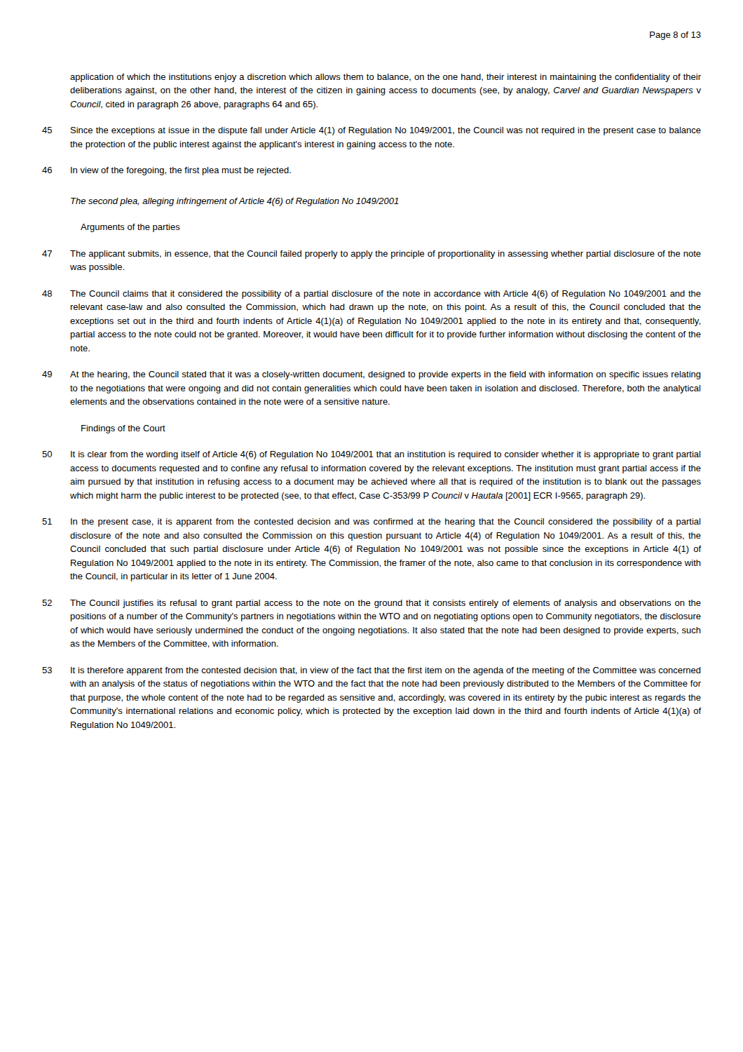Page 8 of 13
application of which the institutions enjoy a discretion which allows them to balance, on the one hand, their interest in maintaining the confidentiality of their deliberations against, on the other hand, the interest of the citizen in gaining access to documents (see, by analogy, Carvel and Guardian Newspapers v Council, cited in paragraph 26 above, paragraphs 64 and 65).
45
Since the exceptions at issue in the dispute fall under Article 4(1) of Regulation No 1049/2001, the Council was not required in the present case to balance the protection of the public interest against the applicant's interest in gaining access to the note.
46
In view of the foregoing, the first plea must be rejected.
The second plea, alleging infringement of Article 4(6) of Regulation No 1049/2001
Arguments of the parties
47
The applicant submits, in essence, that the Council failed properly to apply the principle of proportionality in assessing whether partial disclosure of the note was possible.
48
The Council claims that it considered the possibility of a partial disclosure of the note in accordance with Article 4(6) of Regulation No 1049/2001 and the relevant case-law and also consulted the Commission, which had drawn up the note, on this point. As a result of this, the Council concluded that the exceptions set out in the third and fourth indents of Article 4(1)(a) of Regulation No 1049/2001 applied to the note in its entirety and that, consequently, partial access to the note could not be granted. Moreover, it would have been difficult for it to provide further information without disclosing the content of the note.
49
At the hearing, the Council stated that it was a closely-written document, designed to provide experts in the field with information on specific issues relating to the negotiations that were ongoing and did not contain generalities which could have been taken in isolation and disclosed. Therefore, both the analytical elements and the observations contained in the note were of a sensitive nature.
Findings of the Court
50
It is clear from the wording itself of Article 4(6) of Regulation No 1049/2001 that an institution is required to consider whether it is appropriate to grant partial access to documents requested and to confine any refusal to information covered by the relevant exceptions. The institution must grant partial access if the aim pursued by that institution in refusing access to a document may be achieved where all that is required of the institution is to blank out the passages which might harm the public interest to be protected (see, to that effect, Case C-353/99 P Council v Hautala [2001] ECR I-9565, paragraph 29).
51
In the present case, it is apparent from the contested decision and was confirmed at the hearing that the Council considered the possibility of a partial disclosure of the note and also consulted the Commission on this question pursuant to Article 4(4) of Regulation No 1049/2001. As a result of this, the Council concluded that such partial disclosure under Article 4(6) of Regulation No 1049/2001 was not possible since the exceptions in Article 4(1) of Regulation No 1049/2001 applied to the note in its entirety. The Commission, the framer of the note, also came to that conclusion in its correspondence with the Council, in particular in its letter of 1 June 2004.
52
The Council justifies its refusal to grant partial access to the note on the ground that it consists entirely of elements of analysis and observations on the positions of a number of the Community's partners in negotiations within the WTO and on negotiating options open to Community negotiators, the disclosure of which would have seriously undermined the conduct of the ongoing negotiations. It also stated that the note had been designed to provide experts, such as the Members of the Committee, with information.
53
It is therefore apparent from the contested decision that, in view of the fact that the first item on the agenda of the meeting of the Committee was concerned with an analysis of the status of negotiations within the WTO and the fact that the note had been previously distributed to the Members of the Committee for that purpose, the whole content of the note had to be regarded as sensitive and, accordingly, was covered in its entirety by the pubic interest as regards the Community's international relations and economic policy, which is protected by the exception laid down in the third and fourth indents of Article 4(1)(a) of Regulation No 1049/2001.